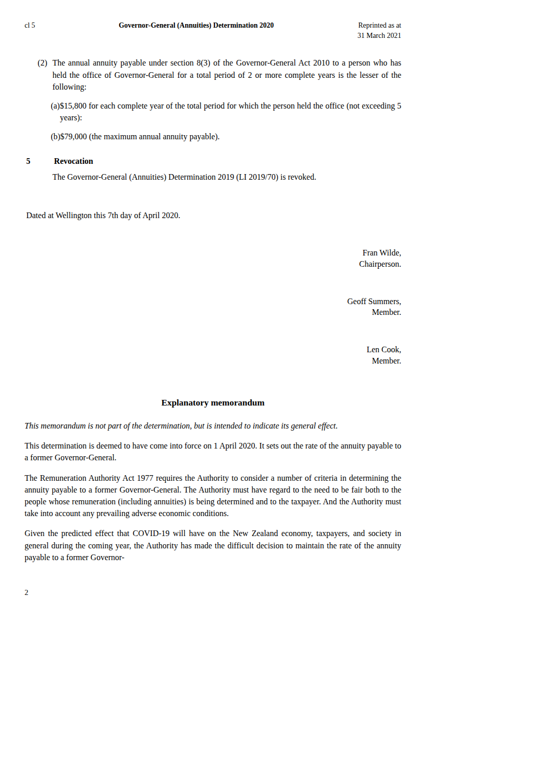cl 5
Governor-General (Annuities) Determination 2020
Reprinted as at 31 March 2021
(2)
The annual annuity payable under section 8(3) of the Governor-General Act 2010 to a person who has held the office of Governor-General for a total period of 2 or more complete years is the lesser of the following:
(a)
$15,800 for each complete year of the total period for which the person held the office (not exceeding 5 years):
(b)
$79,000 (the maximum annual annuity payable).
5
Revocation
The Governor-General (Annuities) Determination 2019 (LI 2019/70) is revoked.
Dated at Wellington this 7th day of April 2020.
Fran Wilde, Chairperson.
Geoff Summers, Member.
Len Cook, Member.
Explanatory memorandum
This memorandum is not part of the determination, but is intended to indicate its general effect.
This determination is deemed to have come into force on 1 April 2020. It sets out the rate of the annuity payable to a former Governor-General.
The Remuneration Authority Act 1977 requires the Authority to consider a number of criteria in determining the annuity payable to a former Governor-General. The Authority must have regard to the need to be fair both to the people whose remuneration (including annuities) is being determined and to the taxpayer. And the Authority must take into account any prevailing adverse economic conditions.
Given the predicted effect that COVID-19 will have on the New Zealand economy, taxpayers, and society in general during the coming year, the Authority has made the difficult decision to maintain the rate of the annuity payable to a former Governor-
2